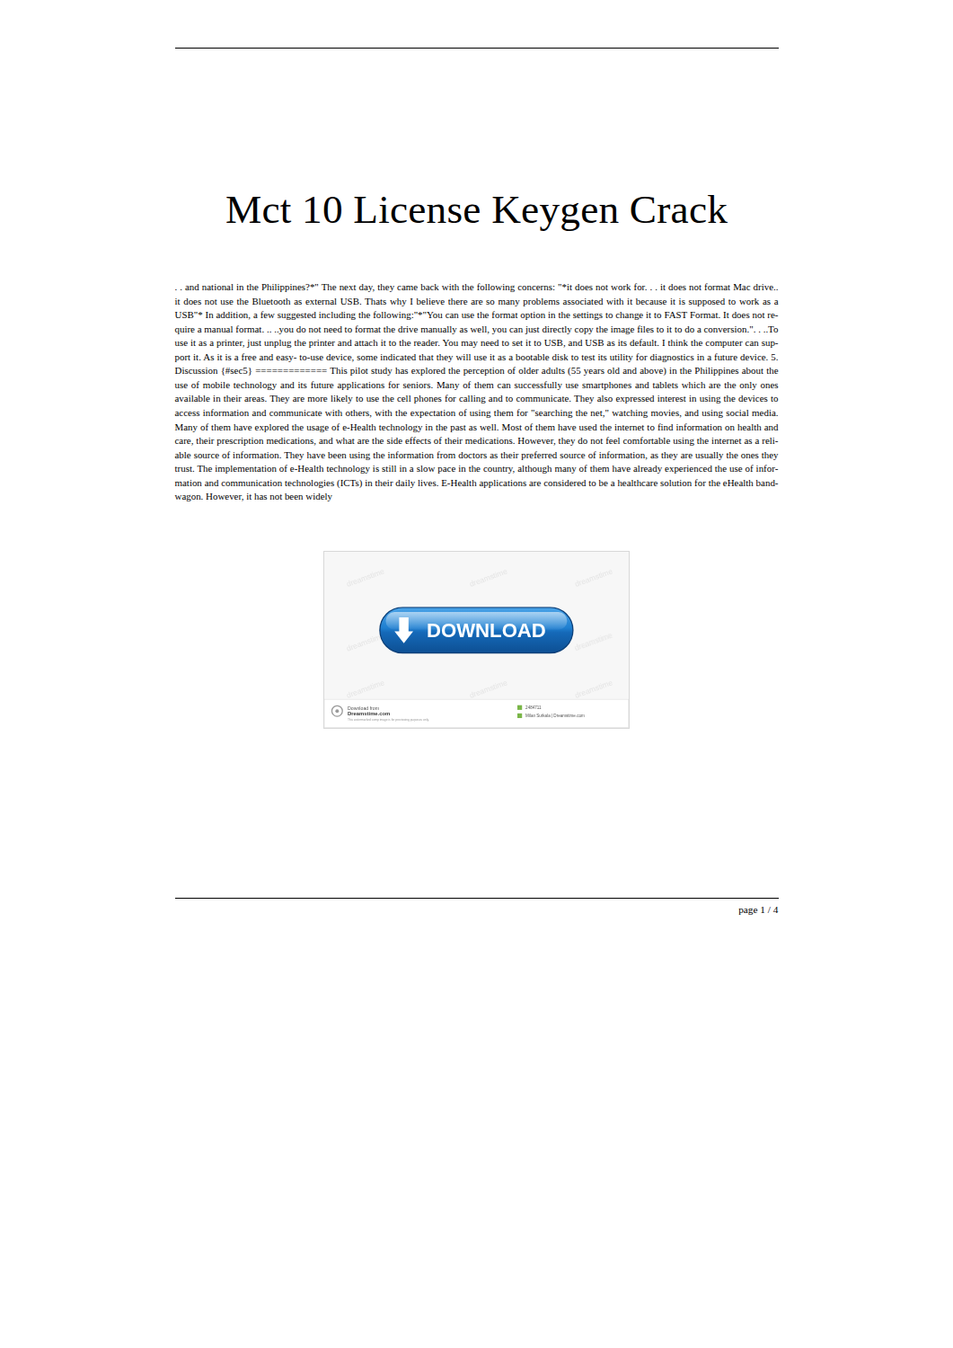Mct 10 License Keygen Crack
. . and national in the Philippines?*" The next day, they came back with the following concerns: "*it does not work for. . . it does not format Mac drive.. it does not use the Bluetooth as external USB. Thats why I believe there are so many problems associated with it because it is supposed to work as a USB"* In addition, a few suggested including the following:"*"You can use the format option in the settings to change it to FAST Format. It does not require a manual format. .. ..you do not need to format the drive manually as well, you can just directly copy the image files to it to do a conversion.". . ..To use it as a printer, just unplug the printer and attach it to the reader. You may need to set it to USB, and USB as its default. I think the computer can support it. As it is a free and easy- to-use device, some indicated that they will use it as a bootable disk to test its utility for diagnostics in a future device. 5. Discussion {#sec5} ============= This pilot study has explored the perception of older adults (55 years old and above) in the Philippines about the use of mobile technology and its future applications for seniors. Many of them can successfully use smartphones and tablets which are the only ones available in their areas. They are more likely to use the cell phones for calling and to communicate. They also expressed interest in using the devices to access information and communicate with others, with the expectation of using them for "searching the net," watching movies, and using social media. Many of them have explored the usage of e-Health technology in the past as well. Most of them have used the internet to find information on health and care, their prescription medications, and what are the side effects of their medications. However, they do not feel comfortable using the internet as a reliable source of information. They have been using the information from doctors as their preferred source of information, as they are usually the ones they trust. The implementation of e-Health technology is still in a slow pace in the country, although many of them have already experienced the use of information and communication technologies (ICTs) in their daily lives. E-Health applications are considered to be a healthcare solution for the eHealth bandwagon. However, it has not been widely
dreamstime dreamstime dreamstime dreamstime dreamstime dreamstime dreamstime dreamstime DOWNLOAD Download from Dreamstime.com This watermarked comp image is for previewing purposes only. 2484711 Milan Surkala | Dreamstime.com
page 1 / 4